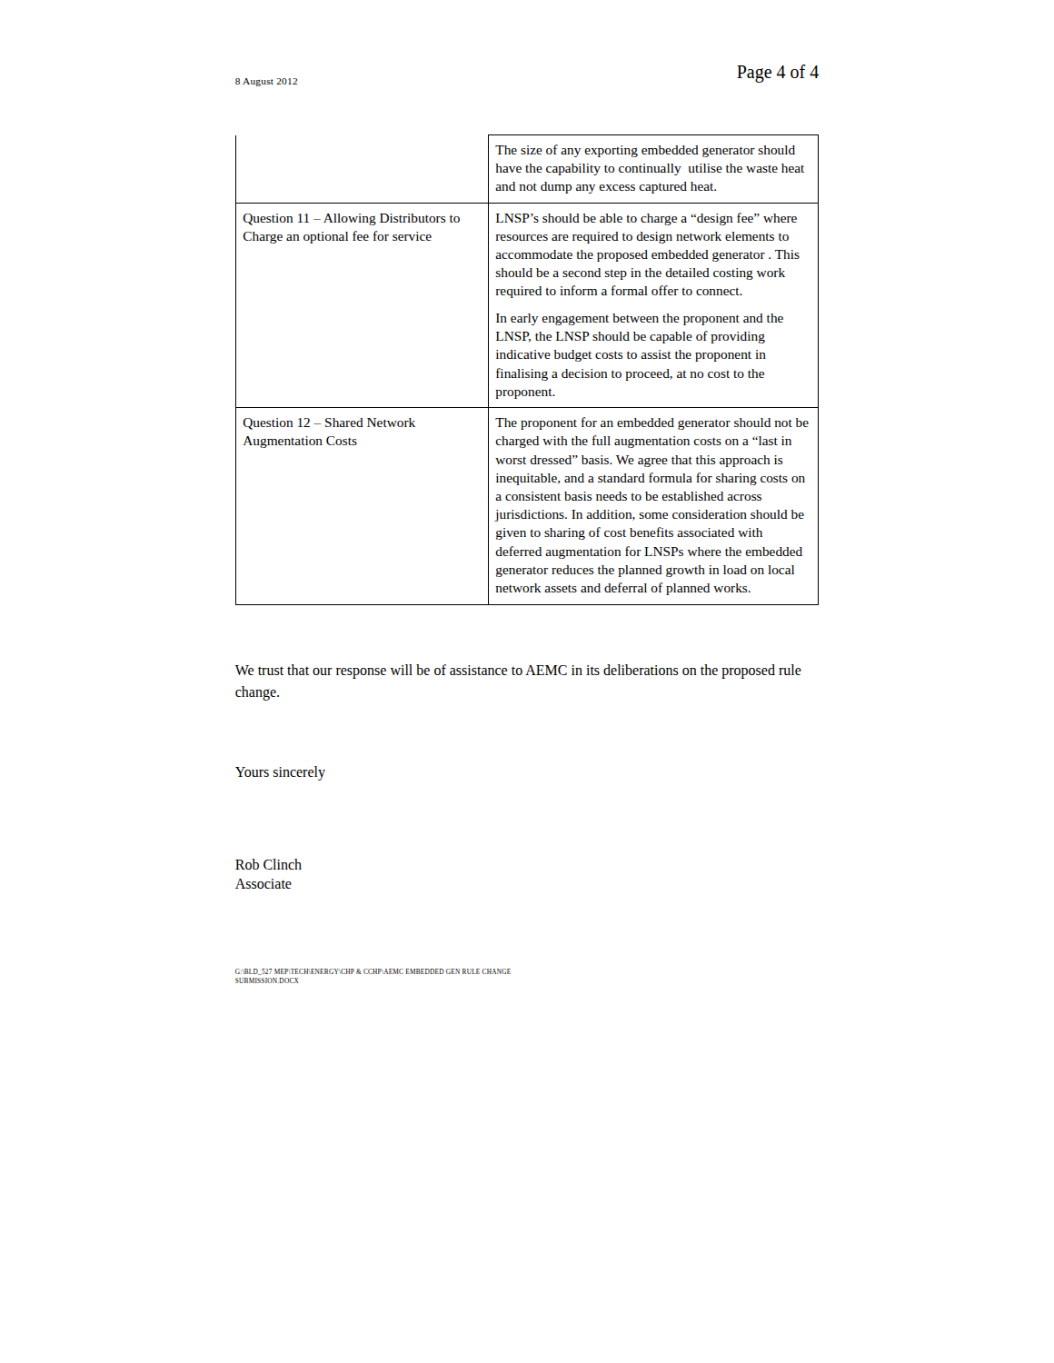8 August 2012
Page 4 of 4
| | The size of any exporting embedded generator should have the capability to continually utilise the waste heat and not dump any excess captured heat. |
| Question 11 – Allowing Distributors to Charge an optional fee for service | LNSP’s should be able to charge a “design fee” where resources are required to design network elements to accommodate the proposed embedded generator . This should be a second step in the detailed costing work required to inform a formal offer to connect. In early engagement between the proponent and the LNSP, the LNSP should be capable of providing indicative budget costs to assist the proponent in finalising a decision to proceed, at no cost to the proponent. |
| Question 12 – Shared Network Augmentation Costs | The proponent for an embedded generator should not be charged with the full augmentation costs on a “last in worst dressed” basis. We agree that this approach is inequitable, and a standard formula for sharing costs on a consistent basis needs to be established across jurisdictions. In addition, some consideration should be given to sharing of cost benefits associated with deferred augmentation for LNSPs where the embedded generator reduces the planned growth in load on local network assets and deferral of planned works. |
We trust that our response will be of assistance to AEMC in its deliberations on the proposed rule change.
Yours sincerely
Rob Clinch
Associate
G:\BLD_527 MEP\TECH\ENERGY\CHP & CCHP\AEMC EMBEDDED GEN RULE CHANGE
SUBMISSION.DOCX